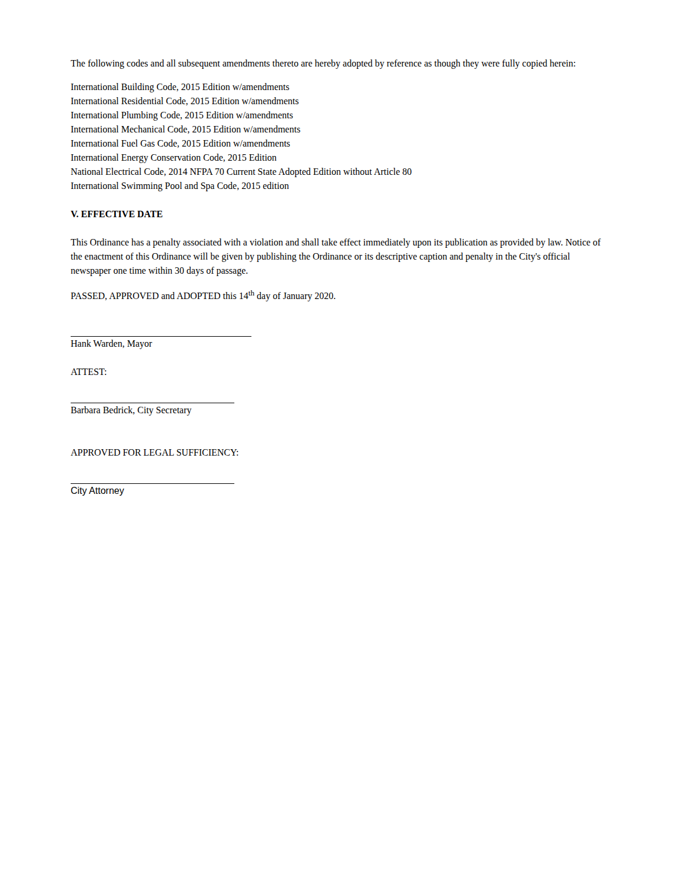The following codes and all subsequent amendments thereto are hereby adopted by reference as though they were fully copied herein:
International Building Code, 2015 Edition w/amendments
International Residential Code, 2015 Edition w/amendments
International Plumbing Code, 2015 Edition w/amendments
International Mechanical Code, 2015 Edition w/amendments
International Fuel Gas Code, 2015 Edition w/amendments
International Energy Conservation Code, 2015 Edition
National Electrical Code, 2014 NFPA 70 Current State Adopted Edition without Article 80
International Swimming Pool and Spa Code, 2015 edition
V. EFFECTIVE DATE
This Ordinance has a penalty associated with a violation and shall take effect immediately upon its publication as provided by law. Notice of the enactment of this Ordinance will be given by publishing the Ordinance or its descriptive caption and penalty in the City's official newspaper one time within 30 days of passage.
PASSED, APPROVED and ADOPTED this 14th day of January 2020.
Hank Warden, Mayor
ATTEST:
Barbara Bedrick, City Secretary
APPROVED FOR LEGAL SUFFICIENCY:
City Attorney